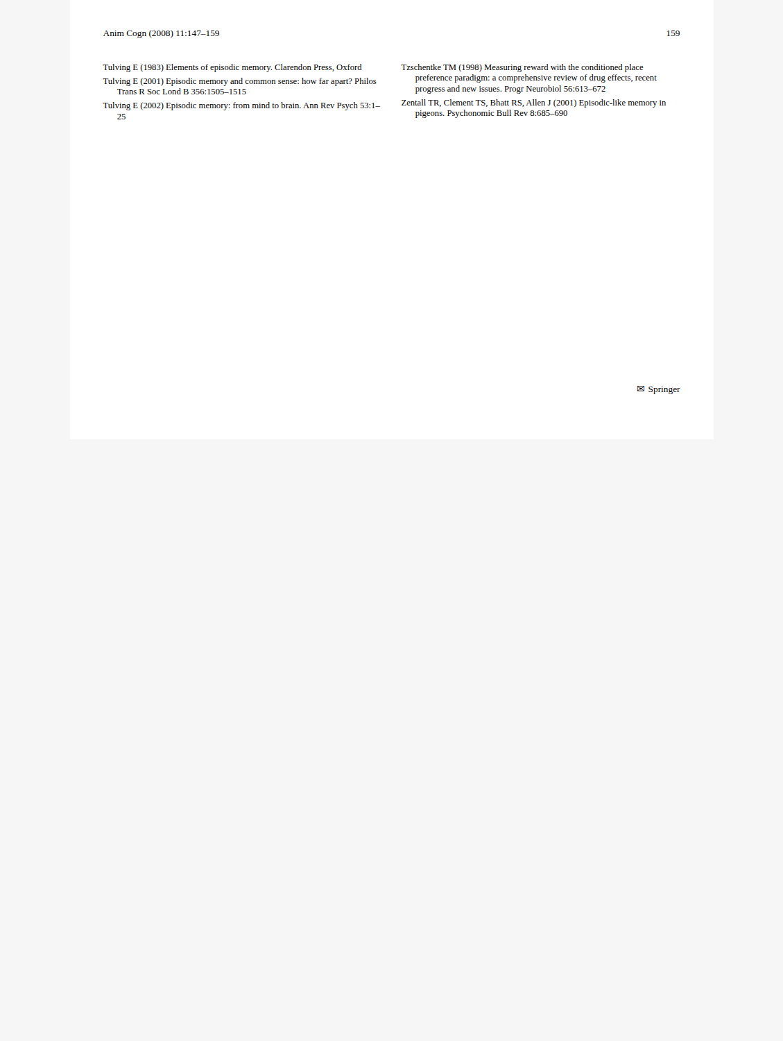Anim Cogn (2008) 11:147–159 159
Tulving E (1983) Elements of episodic memory. Clarendon Press, Oxford
Tulving E (2001) Episodic memory and common sense: how far apart? Philos Trans R Soc Lond B 356:1505–1515
Tulving E (2002) Episodic memory: from mind to brain. Ann Rev Psych 53:1–25
Tzschentke TM (1998) Measuring reward with the conditioned place preference paradigm: a comprehensive review of drug effects, recent progress and new issues. Progr Neurobiol 56:613–672
Zentall TR, Clement TS, Bhatt RS, Allen J (2001) Episodic-like memory in pigeons. Psychonomic Bull Rev 8:685–690
Springer